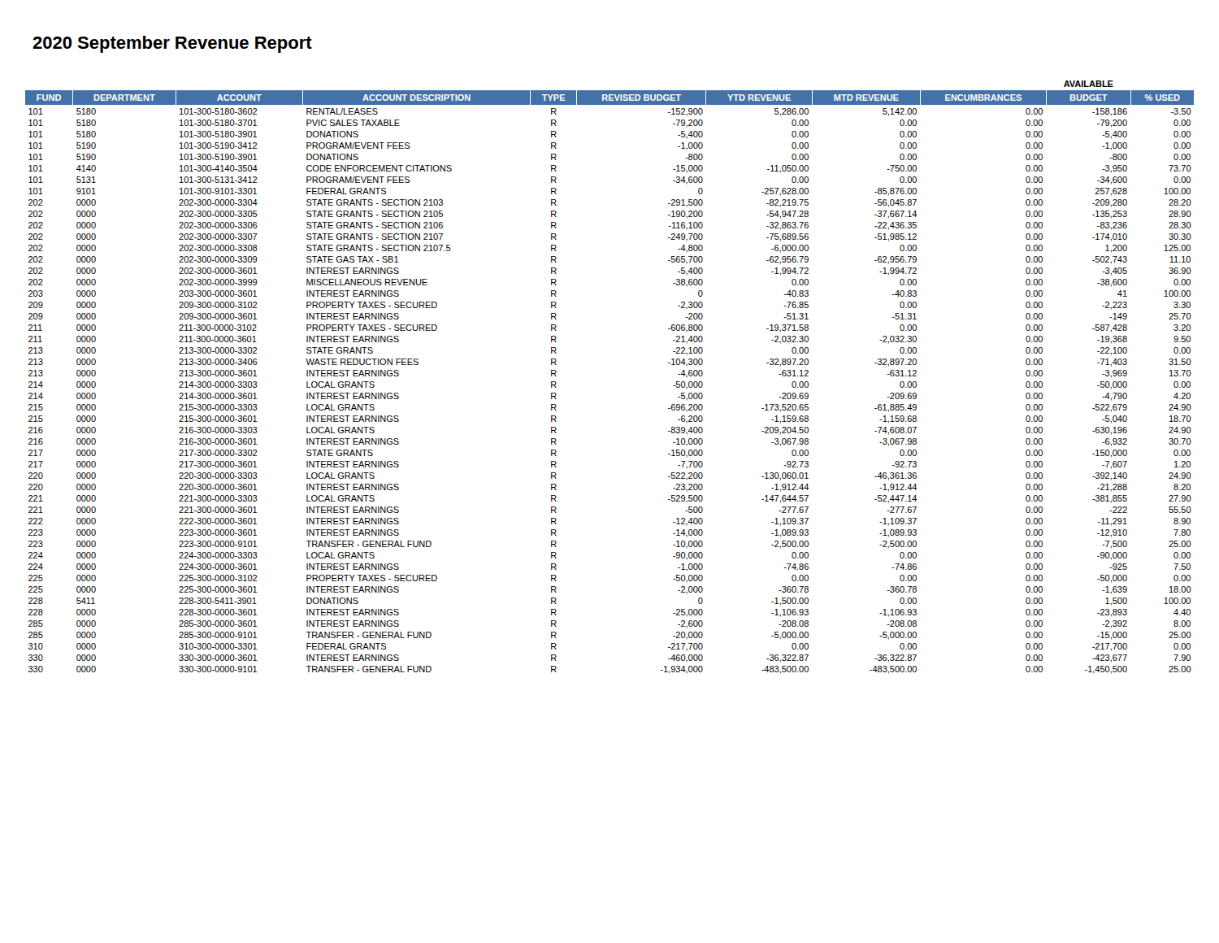2020 September Revenue Report
| | AVAILABLE | |
| --- | --- | --- |
| FUND | DEPARTMENT | ACCOUNT | ACCOUNT DESCRIPTION | TYPE | REVISED BUDGET | YTD REVENUE | MTD REVENUE | ENCUMBRANCES | BUDGET | % USED |
| 101 | 5180 | 101-300-5180-3602 | RENTAL/LEASES | R | -152,900 | 5,286.00 | 5,142.00 | 0.00 | -158,186 | -3.50 |
| 101 | 5180 | 101-300-5180-3701 | PVIC SALES TAXABLE | R | -79,200 | 0.00 | 0.00 | 0.00 | -79,200 | 0.00 |
| 101 | 5180 | 101-300-5180-3901 | DONATIONS | R | -5,400 | 0.00 | 0.00 | 0.00 | -5,400 | 0.00 |
| 101 | 5190 | 101-300-5190-3412 | PROGRAM/EVENT FEES | R | -1,000 | 0.00 | 0.00 | 0.00 | -1,000 | 0.00 |
| 101 | 5190 | 101-300-5190-3901 | DONATIONS | R | -800 | 0.00 | 0.00 | 0.00 | -800 | 0.00 |
| 101 | 4140 | 101-300-4140-3504 | CODE ENFORCEMENT CITATIONS | R | -15,000 | -11,050.00 | -750.00 | 0.00 | -3,950 | 73.70 |
| 101 | 5131 | 101-300-5131-3412 | PROGRAM/EVENT FEES | R | -34,600 | 0.00 | 0.00 | 0.00 | -34,600 | 0.00 |
| 101 | 9101 | 101-300-9101-3301 | FEDERAL GRANTS | R | 0 | -257,628.00 | -85,876.00 | 0.00 | 257,628 | 100.00 |
| 202 | 0000 | 202-300-0000-3304 | STATE GRANTS - SECTION 2103 | R | -291,500 | -82,219.75 | -56,045.87 | 0.00 | -209,280 | 28.20 |
| 202 | 0000 | 202-300-0000-3305 | STATE GRANTS - SECTION 2105 | R | -190,200 | -54,947.28 | -37,667.14 | 0.00 | -135,253 | 28.90 |
| 202 | 0000 | 202-300-0000-3306 | STATE GRANTS - SECTION 2106 | R | -116,100 | -32,863.76 | -22,436.35 | 0.00 | -83,236 | 28.30 |
| 202 | 0000 | 202-300-0000-3307 | STATE GRANTS - SECTION 2107 | R | -249,700 | -75,689.56 | -51,985.12 | 0.00 | -174,010 | 30.30 |
| 202 | 0000 | 202-300-0000-3308 | STATE GRANTS - SECTION 2107.5 | R | -4,800 | -6,000.00 | 0.00 | 0.00 | 1,200 | 125.00 |
| 202 | 0000 | 202-300-0000-3309 | STATE GAS TAX - SB1 | R | -565,700 | -62,956.79 | -62,956.79 | 0.00 | -502,743 | 11.10 |
| 202 | 0000 | 202-300-0000-3601 | INTEREST EARNINGS | R | -5,400 | -1,994.72 | -1,994.72 | 0.00 | -3,405 | 36.90 |
| 202 | 0000 | 202-300-0000-3999 | MISCELLANEOUS REVENUE | R | -38,600 | 0.00 | 0.00 | 0.00 | -38,600 | 0.00 |
| 203 | 0000 | 203-300-0000-3601 | INTEREST EARNINGS | R | 0 | -40.83 | -40.83 | 0.00 | 41 | 100.00 |
| 209 | 0000 | 209-300-0000-3102 | PROPERTY TAXES - SECURED | R | -2,300 | -76.85 | 0.00 | 0.00 | -2,223 | 3.30 |
| 209 | 0000 | 209-300-0000-3601 | INTEREST EARNINGS | R | -200 | -51.31 | -51.31 | 0.00 | -149 | 25.70 |
| 211 | 0000 | 211-300-0000-3102 | PROPERTY TAXES - SECURED | R | -606,800 | -19,371.58 | 0.00 | 0.00 | -587,428 | 3.20 |
| 211 | 0000 | 211-300-0000-3601 | INTEREST EARNINGS | R | -21,400 | -2,032.30 | -2,032.30 | 0.00 | -19,368 | 9.50 |
| 213 | 0000 | 213-300-0000-3302 | STATE GRANTS | R | -22,100 | 0.00 | 0.00 | 0.00 | -22,100 | 0.00 |
| 213 | 0000 | 213-300-0000-3406 | WASTE REDUCTION FEES | R | -104,300 | -32,897.20 | -32,897.20 | 0.00 | -71,403 | 31.50 |
| 213 | 0000 | 213-300-0000-3601 | INTEREST EARNINGS | R | -4,600 | -631.12 | -631.12 | 0.00 | -3,969 | 13.70 |
| 214 | 0000 | 214-300-0000-3303 | LOCAL GRANTS | R | -50,000 | 0.00 | 0.00 | 0.00 | -50,000 | 0.00 |
| 214 | 0000 | 214-300-0000-3601 | INTEREST EARNINGS | R | -5,000 | -209.69 | -209.69 | 0.00 | -4,790 | 4.20 |
| 215 | 0000 | 215-300-0000-3303 | LOCAL GRANTS | R | -696,200 | -173,520.65 | -61,885.49 | 0.00 | -522,679 | 24.90 |
| 215 | 0000 | 215-300-0000-3601 | INTEREST EARNINGS | R | -6,200 | -1,159.68 | -1,159.68 | 0.00 | -5,040 | 18.70 |
| 216 | 0000 | 216-300-0000-3303 | LOCAL GRANTS | R | -839,400 | -209,204.50 | -74,608.07 | 0.00 | -630,196 | 24.90 |
| 216 | 0000 | 216-300-0000-3601 | INTEREST EARNINGS | R | -10,000 | -3,067.98 | -3,067.98 | 0.00 | -6,932 | 30.70 |
| 217 | 0000 | 217-300-0000-3302 | STATE GRANTS | R | -150,000 | 0.00 | 0.00 | 0.00 | -150,000 | 0.00 |
| 217 | 0000 | 217-300-0000-3601 | INTEREST EARNINGS | R | -7,700 | -92.73 | -92.73 | 0.00 | -7,607 | 1.20 |
| 220 | 0000 | 220-300-0000-3303 | LOCAL GRANTS | R | -522,200 | -130,060.01 | -46,361.36 | 0.00 | -392,140 | 24.90 |
| 220 | 0000 | 220-300-0000-3601 | INTEREST EARNINGS | R | -23,200 | -1,912.44 | -1,912.44 | 0.00 | -21,288 | 8.20 |
| 221 | 0000 | 221-300-0000-3303 | LOCAL GRANTS | R | -529,500 | -147,644.57 | -52,447.14 | 0.00 | -381,855 | 27.90 |
| 221 | 0000 | 221-300-0000-3601 | INTEREST EARNINGS | R | -500 | -277.67 | -277.67 | 0.00 | -222 | 55.50 |
| 222 | 0000 | 222-300-0000-3601 | INTEREST EARNINGS | R | -12,400 | -1,109.37 | -1,109.37 | 0.00 | -11,291 | 8.90 |
| 223 | 0000 | 223-300-0000-3601 | INTEREST EARNINGS | R | -14,000 | -1,089.93 | -1,089.93 | 0.00 | -12,910 | 7.80 |
| 223 | 0000 | 223-300-0000-9101 | TRANSFER - GENERAL FUND | R | -10,000 | -2,500.00 | -2,500.00 | 0.00 | -7,500 | 25.00 |
| 224 | 0000 | 224-300-0000-3303 | LOCAL GRANTS | R | -90,000 | 0.00 | 0.00 | 0.00 | -90,000 | 0.00 |
| 224 | 0000 | 224-300-0000-3601 | INTEREST EARNINGS | R | -1,000 | -74.86 | -74.86 | 0.00 | -925 | 7.50 |
| 225 | 0000 | 225-300-0000-3102 | PROPERTY TAXES - SECURED | R | -50,000 | 0.00 | 0.00 | 0.00 | -50,000 | 0.00 |
| 225 | 0000 | 225-300-0000-3601 | INTEREST EARNINGS | R | -2,000 | -360.78 | -360.78 | 0.00 | -1,639 | 18.00 |
| 228 | 5411 | 228-300-5411-3901 | DONATIONS | R | 0 | -1,500.00 | 0.00 | 0.00 | 1,500 | 100.00 |
| 228 | 0000 | 228-300-0000-3601 | INTEREST EARNINGS | R | -25,000 | -1,106.93 | -1,106.93 | 0.00 | -23,893 | 4.40 |
| 285 | 0000 | 285-300-0000-3601 | INTEREST EARNINGS | R | -2,600 | -208.08 | -208.08 | 0.00 | -2,392 | 8.00 |
| 285 | 0000 | 285-300-0000-9101 | TRANSFER - GENERAL FUND | R | -20,000 | -5,000.00 | -5,000.00 | 0.00 | -15,000 | 25.00 |
| 310 | 0000 | 310-300-0000-3301 | FEDERAL GRANTS | R | -217,700 | 0.00 | 0.00 | 0.00 | -217,700 | 0.00 |
| 330 | 0000 | 330-300-0000-3601 | INTEREST EARNINGS | R | -460,000 | -36,322.87 | -36,322.87 | 0.00 | -423,677 | 7.90 |
| 330 | 0000 | 330-300-0000-9101 | TRANSFER - GENERAL FUND | R | -1,934,000 | -483,500.00 | -483,500.00 | 0.00 | -1,450,500 | 25.00 |